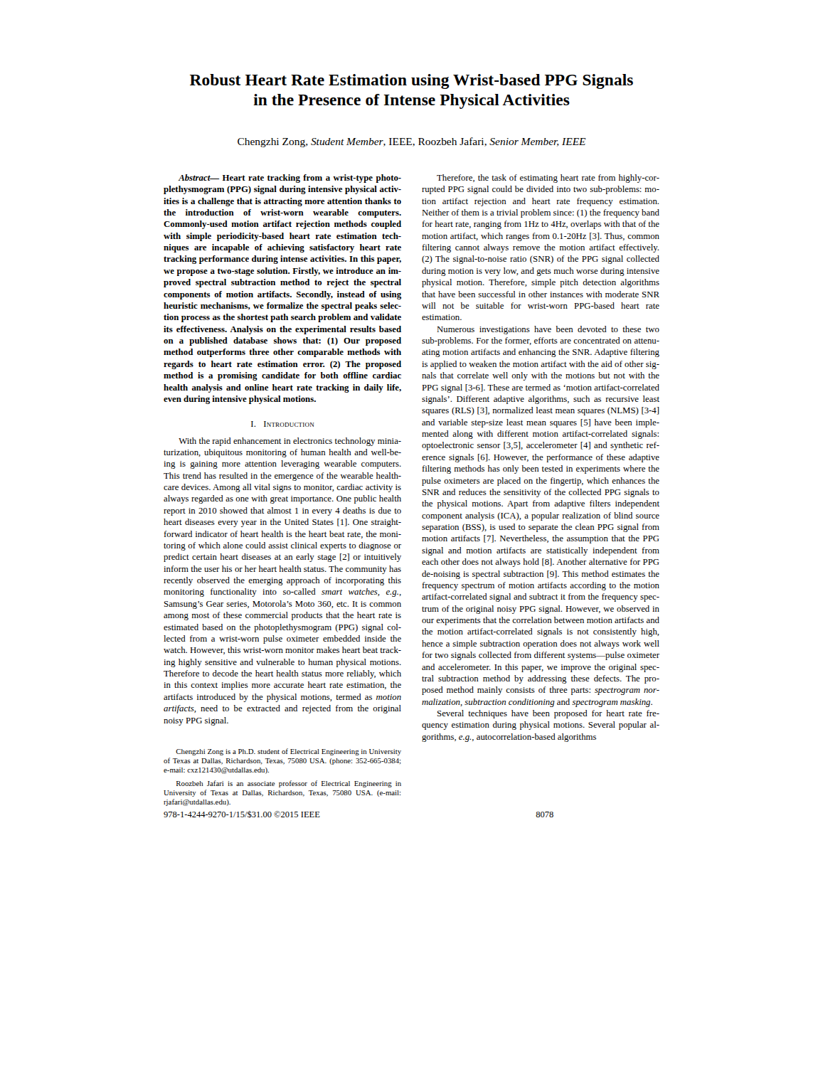Robust Heart Rate Estimation using Wrist-based PPG Signals
in the Presence of Intense Physical Activities
Chengzhi Zong, Student Member, IEEE, Roozbeh Jafari, Senior Member, IEEE
Abstract— Heart rate tracking from a wrist-type photoplethysmogram (PPG) signal during intensive physical activities is a challenge that is attracting more attention thanks to the introduction of wrist-worn wearable computers. Commonly-used motion artifact rejection methods coupled with simple periodicity-based heart rate estimation techniques are incapable of achieving satisfactory heart rate tracking performance during intense activities. In this paper, we propose a two-stage solution. Firstly, we introduce an improved spectral subtraction method to reject the spectral components of motion artifacts. Secondly, instead of using heuristic mechanisms, we formalize the spectral peaks selection process as the shortest path search problem and validate its effectiveness. Analysis on the experimental results based on a published database shows that: (1) Our proposed method outperforms three other comparable methods with regards to heart rate estimation error. (2) The proposed method is a promising candidate for both offline cardiac health analysis and online heart rate tracking in daily life, even during intensive physical motions.
I. Introduction
With the rapid enhancement in electronics technology miniaturization, ubiquitous monitoring of human health and well-being is gaining more attention leveraging wearable computers. This trend has resulted in the emergence of the wearable healthcare devices. Among all vital signs to monitor, cardiac activity is always regarded as one with great importance. One public health report in 2010 showed that almost 1 in every 4 deaths is due to heart diseases every year in the United States [1]. One straightforward indicator of heart health is the heart beat rate, the monitoring of which alone could assist clinical experts to diagnose or predict certain heart diseases at an early stage [2] or intuitively inform the user his or her heart health status. The community has recently observed the emerging approach of incorporating this monitoring functionality into so-called smart watches, e.g., Samsung’s Gear series, Motorola’s Moto 360, etc. It is common among most of these commercial products that the heart rate is estimated based on the photoplethysmogram (PPG) signal collected from a wrist-worn pulse oximeter embedded inside the watch. However, this wrist-worn monitor makes heart beat tracking highly sensitive and vulnerable to human physical motions. Therefore to decode the heart health status more reliably, which in this context implies more accurate heart rate estimation, the artifacts introduced by the physical motions, termed as motion artifacts, need to be extracted and rejected from the original noisy PPG signal.
Chengzhi Zong is a Ph.D. student of Electrical Engineering in University of Texas at Dallas, Richardson, Texas, 75080 USA. (phone: 352-665-0384; e-mail: cxz121430@utdallas.edu).
Roozbeh Jafari is an associate professor of Electrical Engineering in University of Texas at Dallas, Richardson, Texas, 75080 USA. (e-mail: rjafari@utdallas.edu).
Therefore, the task of estimating heart rate from highly-corrupted PPG signal could be divided into two sub-problems: motion artifact rejection and heart rate frequency estimation. Neither of them is a trivial problem since: (1) the frequency band for heart rate, ranging from 1Hz to 4Hz, overlaps with that of the motion artifact, which ranges from 0.1-20Hz [3]. Thus, common filtering cannot always remove the motion artifact effectively. (2) The signal-to-noise ratio (SNR) of the PPG signal collected during motion is very low, and gets much worse during intensive physical motion. Therefore, simple pitch detection algorithms that have been successful in other instances with moderate SNR will not be suitable for wrist-worn PPG-based heart rate estimation.
Numerous investigations have been devoted to these two sub-problems. For the former, efforts are concentrated on attenuating motion artifacts and enhancing the SNR. Adaptive filtering is applied to weaken the motion artifact with the aid of other signals that correlate well only with the motions but not with the PPG signal [3-6]. These are termed as ‘motion artifact-correlated signals’. Different adaptive algorithms, such as recursive least squares (RLS) [3], normalized least mean squares (NLMS) [3-4] and variable step-size least mean squares [5] have been implemented along with different motion artifact-correlated signals: optoelectronic sensor [3,5], accelerometer [4] and synthetic reference signals [6]. However, the performance of these adaptive filtering methods has only been tested in experiments where the pulse oximeters are placed on the fingertip, which enhances the SNR and reduces the sensitivity of the collected PPG signals to the physical motions. Apart from adaptive filters independent component analysis (ICA), a popular realization of blind source separation (BSS), is used to separate the clean PPG signal from motion artifacts [7]. Nevertheless, the assumption that the PPG signal and motion artifacts are statistically independent from each other does not always hold [8]. Another alternative for PPG de-noising is spectral subtraction [9]. This method estimates the frequency spectrum of motion artifacts according to the motion artifact-correlated signal and subtract it from the frequency spectrum of the original noisy PPG signal. However, we observed in our experiments that the correlation between motion artifacts and the motion artifact-correlated signals is not consistently high, hence a simple subtraction operation does not always work well for two signals collected from different systems—pulse oximeter and accelerometer. In this paper, we improve the original spectral subtraction method by addressing these defects. The proposed method mainly consists of three parts: spectrogram normalization, subtraction conditioning and spectrogram masking.
Several techniques have been proposed for heart rate frequency estimation during physical motions. Several popular algorithms, e.g., autocorrelation-based algorithms
978-1-4244-9270-1/15/$31.00 ©2015 IEEE 8078